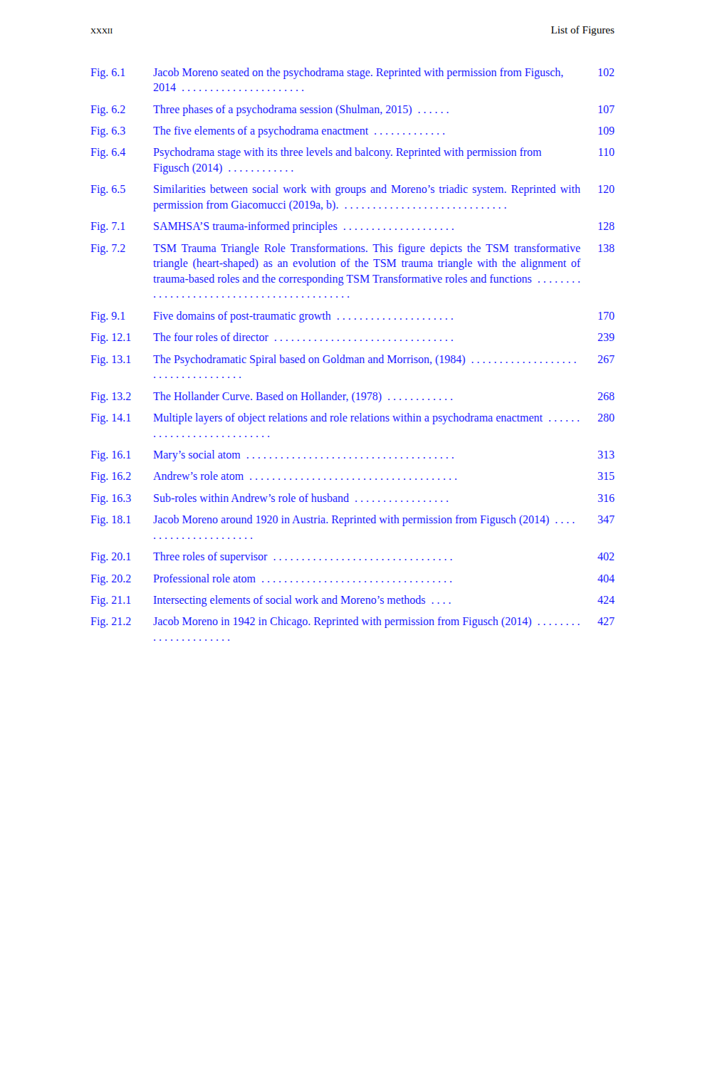xxxii List of Figures
| Fig. 6.1 | Jacob Moreno seated on the psychodrama stage. Reprinted with permission from Figusch, 2014 . . . . . . . . . . . . . . . . . . . . . . | 102 |
| Fig. 6.2 | Three phases of a psychodrama session (Shulman, 2015) . . . . . . | 107 |
| Fig. 6.3 | The five elements of a psychodrama enactment . . . . . . . . . . . . . | 109 |
| Fig. 6.4 | Psychodrama stage with its three levels and balcony. Reprinted with permission from Figusch (2014) . . . . . . . . . . . . | 110 |
| Fig. 6.5 | Similarities between social work with groups and Moreno’s triadic system. Reprinted with permission from Giacomucci (2019a, b). . . . . . . . . . . . . . . . . . . . . . . . . . . . . . | 120 |
| Fig. 7.1 | SAMHSA’S trauma-informed principles . . . . . . . . . . . . . . . . . . . . | 128 |
| Fig. 7.2 | TSM Trauma Triangle Role Transformations. This figure depicts the TSM transformative triangle (heart-shaped) as an evolution of the TSM trauma triangle with the alignment of trauma-based roles and the corresponding TSM Transformative roles and functions . . . . . . . . . . . . . . . . . . . . . . . . . . . . . . . . . . . . . . . . . . . | 138 |
| Fig. 9.1 | Five domains of post-traumatic growth . . . . . . . . . . . . . . . . . . . . . | 170 |
| Fig. 12.1 | The four roles of director . . . . . . . . . . . . . . . . . . . . . . . . . . . . . . . . | 239 |
| Fig. 13.1 | The Psychodramatic Spiral based on Goldman and Morrison, (1984) . . . . . . . . . . . . . . . . . . . . . . . . . . . . . . . . . . . | 267 |
| Fig. 13.2 | The Hollander Curve. Based on Hollander, (1978) . . . . . . . . . . . . | 268 |
| Fig. 14.1 | Multiple layers of object relations and role relations within a psychodrama enactment . . . . . . . . . . . . . . . . . . . . . . . . . . . | 280 |
| Fig. 16.1 | Mary’s social atom . . . . . . . . . . . . . . . . . . . . . . . . . . . . . . . . . . . . . | 313 |
| Fig. 16.2 | Andrew’s role atom . . . . . . . . . . . . . . . . . . . . . . . . . . . . . . . . . . . . . | 315 |
| Fig. 16.3 | Sub-roles within Andrew’s role of husband . . . . . . . . . . . . . . . . . | 316 |
| Fig. 18.1 | Jacob Moreno around 1920 in Austria. Reprinted with permission from Figusch (2014) . . . . . . . . . . . . . . . . . . . . . . | 347 |
| Fig. 20.1 | Three roles of supervisor . . . . . . . . . . . . . . . . . . . . . . . . . . . . . . . . | 402 |
| Fig. 20.2 | Professional role atom . . . . . . . . . . . . . . . . . . . . . . . . . . . . . . . . . . | 404 |
| Fig. 21.1 | Intersecting elements of social work and Moreno’s methods . . . . | 424 |
| Fig. 21.2 | Jacob Moreno in 1942 in Chicago. Reprinted with permission from Figusch (2014) . . . . . . . . . . . . . . . . . . . . . . | 427 |